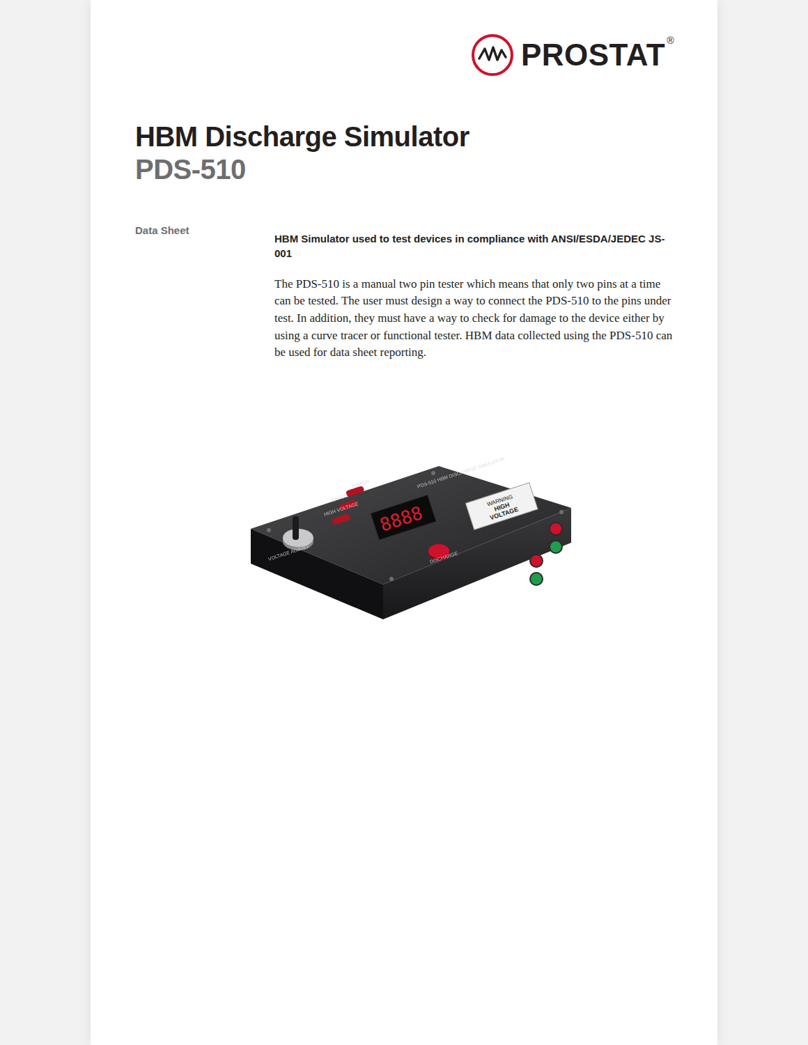PROSTAT®
HBM Discharge Simulator PDS-510
Data Sheet
HBM Simulator used to test devices in compliance with ANSI/ESDA/JEDEC JS-001
The PDS-510 is a manual two pin tester which means that only two pins at a time can be tested. The user must design a way to connect the PDS-510 to the pins under test. In addition, they must have a way to check for damage to the device either by using a curve tracer or functional tester. HBM data collected using the PDS-510 can be used for data sheet reporting.
8888 WARNING HIGH VOLTAGE PDS-510 HBM DISCHARGE SIMULATOR DISCHARGE VOLTAGE ADJUST POWER RANGE HIGH VOLTAGE